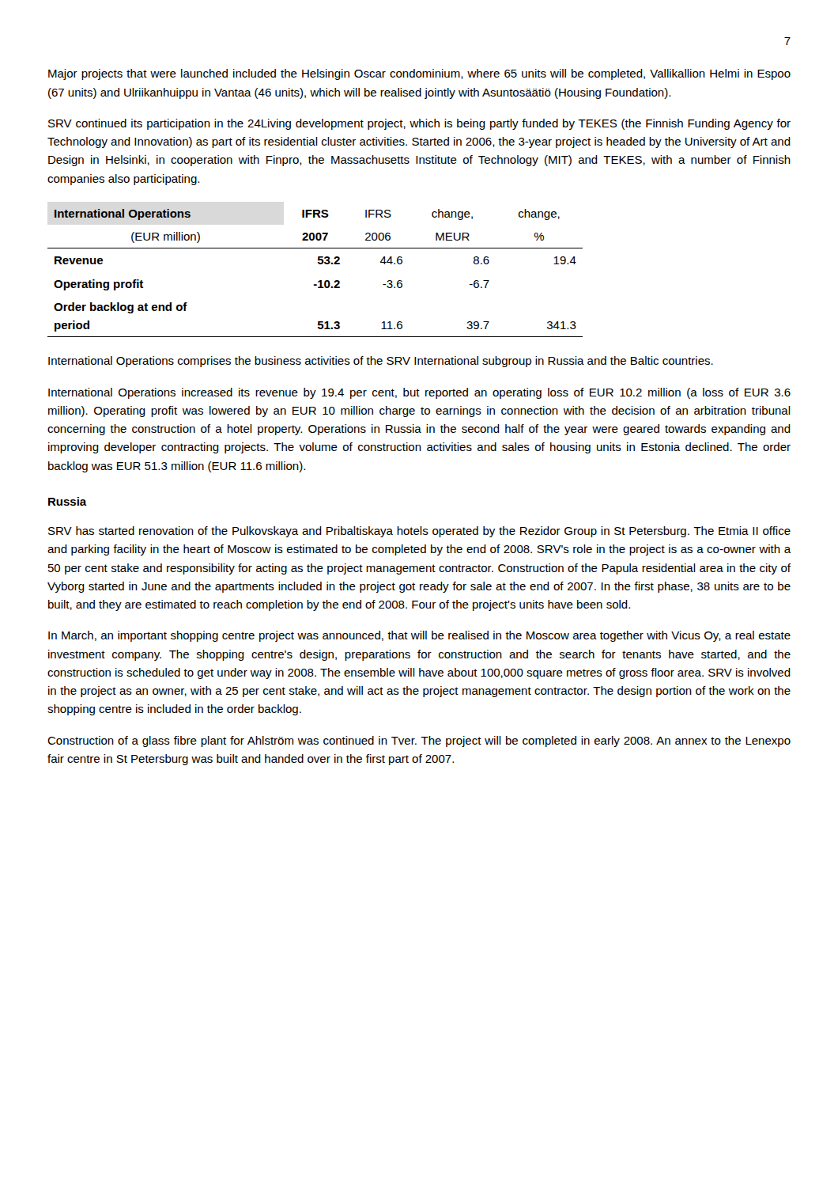7
Major projects that were launched included the Helsingin Oscar condominium, where 65 units will be completed, Vallikallion Helmi in Espoo (67 units) and Ulriikanhuippu in Vantaa (46 units), which will be realised jointly with Asuntosäätiö (Housing Foundation).
SRV continued its participation in the 24Living development project, which is being partly funded by TEKES (the Finnish Funding Agency for Technology and Innovation) as part of its residential cluster activities. Started in 2006, the 3-year project is headed by the University of Art and Design in Helsinki, in cooperation with Finpro, the Massachusetts Institute of Technology (MIT) and TEKES, with a number of Finnish companies also participating.
| International Operations | IFRS | IFRS | change, | change, |
| --- | --- | --- | --- | --- |
| (EUR million) | 2007 | 2006 | MEUR | % |
| Revenue | 53.2 | 44.6 | 8.6 | 19.4 |
| Operating profit | -10.2 | -3.6 | -6.7 | |
| Order backlog at end of period | 51.3 | 11.6 | 39.7 | 341.3 |
International Operations comprises the business activities of the SRV International subgroup in Russia and the Baltic countries.
International Operations increased its revenue by 19.4 per cent, but reported an operating loss of EUR 10.2 million (a loss of EUR 3.6 million). Operating profit was lowered by an EUR 10 million charge to earnings in connection with the decision of an arbitration tribunal concerning the construction of a hotel property. Operations in Russia in the second half of the year were geared towards expanding and improving developer contracting projects. The volume of construction activities and sales of housing units in Estonia declined. The order backlog was EUR 51.3 million (EUR 11.6 million).
Russia
SRV has started renovation of the Pulkovskaya and Pribaltiskaya hotels operated by the Rezidor Group in St Petersburg. The Etmia II office and parking facility in the heart of Moscow is estimated to be completed by the end of 2008. SRV's role in the project is as a co-owner with a 50 per cent stake and responsibility for acting as the project management contractor. Construction of the Papula residential area in the city of Vyborg started in June and the apartments included in the project got ready for sale at the end of 2007. In the first phase, 38 units are to be built, and they are estimated to reach completion by the end of 2008. Four of the project's units have been sold.
In March, an important shopping centre project was announced, that will be realised in the Moscow area together with Vicus Oy, a real estate investment company. The shopping centre's design, preparations for construction and the search for tenants have started, and the construction is scheduled to get under way in 2008. The ensemble will have about 100,000 square metres of gross floor area. SRV is involved in the project as an owner, with a 25 per cent stake, and will act as the project management contractor. The design portion of the work on the shopping centre is included in the order backlog.
Construction of a glass fibre plant for Ahlström was continued in Tver. The project will be completed in early 2008. An annex to the Lenexpo fair centre in St Petersburg was built and handed over in the first part of 2007.